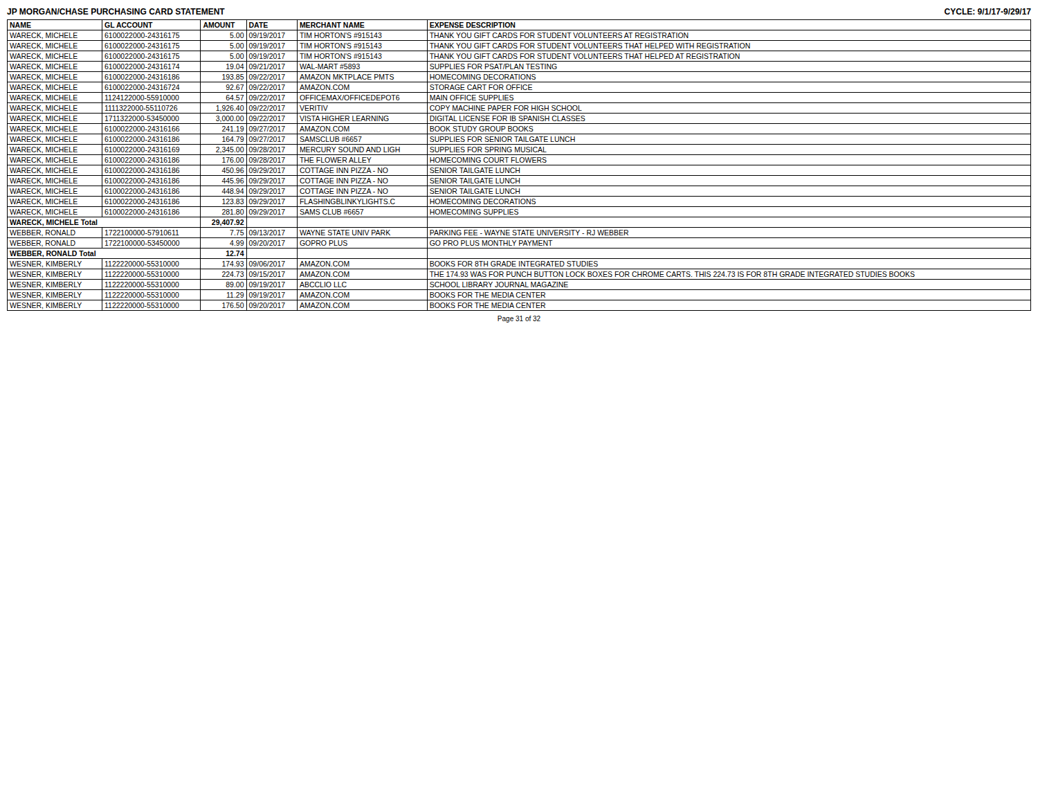JP MORGAN/CHASE PURCHASING CARD STATEMENT CYCLE: 9/1/17-9/29/17
| NAME | GL ACCOUNT | AMOUNT | DATE | MERCHANT NAME | EXPENSE DESCRIPTION |
| --- | --- | --- | --- | --- | --- |
| WARECK, MICHELE | 6100022000-24316175 | 5.00 | 09/19/2017 | TIM HORTON'S #915143 | THANK YOU GIFT CARDS FOR STUDENT VOLUNTEERS AT REGISTRATION |
| WARECK, MICHELE | 6100022000-24316175 | 5.00 | 09/19/2017 | TIM HORTON'S #915143 | THANK YOU GIFT CARDS FOR STUDENT VOLUNTEERS THAT HELPED WITH REGISTRATION |
| WARECK, MICHELE | 6100022000-24316175 | 5.00 | 09/19/2017 | TIM HORTON'S #915143 | THANK YOU GIFT CARDS FOR STUDENT VOLUNTEERS THAT HELPED AT REGISTRATION |
| WARECK, MICHELE | 6100022000-24316174 | 19.04 | 09/21/2017 | WAL-MART #5893 | SUPPLIES FOR PSAT/PLAN TESTING |
| WARECK, MICHELE | 6100022000-24316186 | 193.85 | 09/22/2017 | AMAZON MKTPLACE PMTS | HOMECOMING DECORATIONS |
| WARECK, MICHELE | 6100022000-24316724 | 92.67 | 09/22/2017 | AMAZON.COM | STORAGE CART FOR OFFICE |
| WARECK, MICHELE | 1124122000-55910000 | 64.57 | 09/22/2017 | OFFICEMAX/OFFICEDEPOT6 | MAIN OFFICE SUPPLIES |
| WARECK, MICHELE | 1111322000-55110726 | 1,926.40 | 09/22/2017 | VERITIV | COPY MACHINE PAPER FOR HIGH SCHOOL |
| WARECK, MICHELE | 1711322000-53450000 | 3,000.00 | 09/22/2017 | VISTA HIGHER LEARNING | DIGITAL LICENSE FOR IB SPANISH CLASSES |
| WARECK, MICHELE | 6100022000-24316166 | 241.19 | 09/27/2017 | AMAZON.COM | BOOK STUDY GROUP BOOKS |
| WARECK, MICHELE | 6100022000-24316186 | 164.79 | 09/27/2017 | SAMSCLUB #6657 | SUPPLIES FOR SENIOR TAILGATE LUNCH |
| WARECK, MICHELE | 6100022000-24316169 | 2,345.00 | 09/28/2017 | MERCURY SOUND AND LIGH | SUPPLIES FOR SPRING MUSICAL |
| WARECK, MICHELE | 6100022000-24316186 | 176.00 | 09/28/2017 | THE FLOWER ALLEY | HOMECOMING COURT FLOWERS |
| WARECK, MICHELE | 6100022000-24316186 | 450.96 | 09/29/2017 | COTTAGE INN PIZZA - NO | SENIOR TAILGATE LUNCH |
| WARECK, MICHELE | 6100022000-24316186 | 445.96 | 09/29/2017 | COTTAGE INN PIZZA - NO | SENIOR TAILGATE LUNCH |
| WARECK, MICHELE | 6100022000-24316186 | 448.94 | 09/29/2017 | COTTAGE INN PIZZA - NO | SENIOR TAILGATE LUNCH |
| WARECK, MICHELE | 6100022000-24316186 | 123.83 | 09/29/2017 | FLASHINGBLINKYLIGHTS.C | HOMECOMING DECORATIONS |
| WARECK, MICHELE | 6100022000-24316186 | 281.80 | 09/29/2017 | SAMS CLUB #6657 | HOMECOMING SUPPLIES |
| WARECK, MICHELE Total | 29,407.92 | | | |
| WEBBER, RONALD | 1722100000-57910611 | 7.75 | 09/13/2017 | WAYNE STATE UNIV PARK | PARKING FEE - WAYNE STATE UNIVERSITY - RJ WEBBER |
| WEBBER, RONALD | 1722100000-53450000 | 4.99 | 09/20/2017 | GOPRO PLUS | GO PRO PLUS MONTHLY PAYMENT |
| WEBBER, RONALD Total | 12.74 | | | |
| WESNER, KIMBERLY | 1122220000-55310000 | 174.93 | 09/06/2017 | AMAZON.COM | BOOKS FOR 8TH GRADE INTEGRATED STUDIES |
| WESNER, KIMBERLY | 1122220000-55310000 | 224.73 | 09/15/2017 | AMAZON.COM | THE 174.93 WAS FOR PUNCH BUTTON LOCK BOXES FOR CHROME CARTS. THIS 224.73 IS FOR 8TH GRADE INTEGRATED STUDIES BOOKS |
| WESNER, KIMBERLY | 1122220000-55310000 | 89.00 | 09/19/2017 | ABCCLIO LLC | SCHOOL LIBRARY JOURNAL MAGAZINE |
| WESNER, KIMBERLY | 1122220000-55310000 | 11.29 | 09/19/2017 | AMAZON.COM | BOOKS FOR THE MEDIA CENTER |
| WESNER, KIMBERLY | 1122220000-55310000 | 176.50 | 09/20/2017 | AMAZON.COM | BOOKS FOR THE MEDIA CENTER |
Page 31 of 32